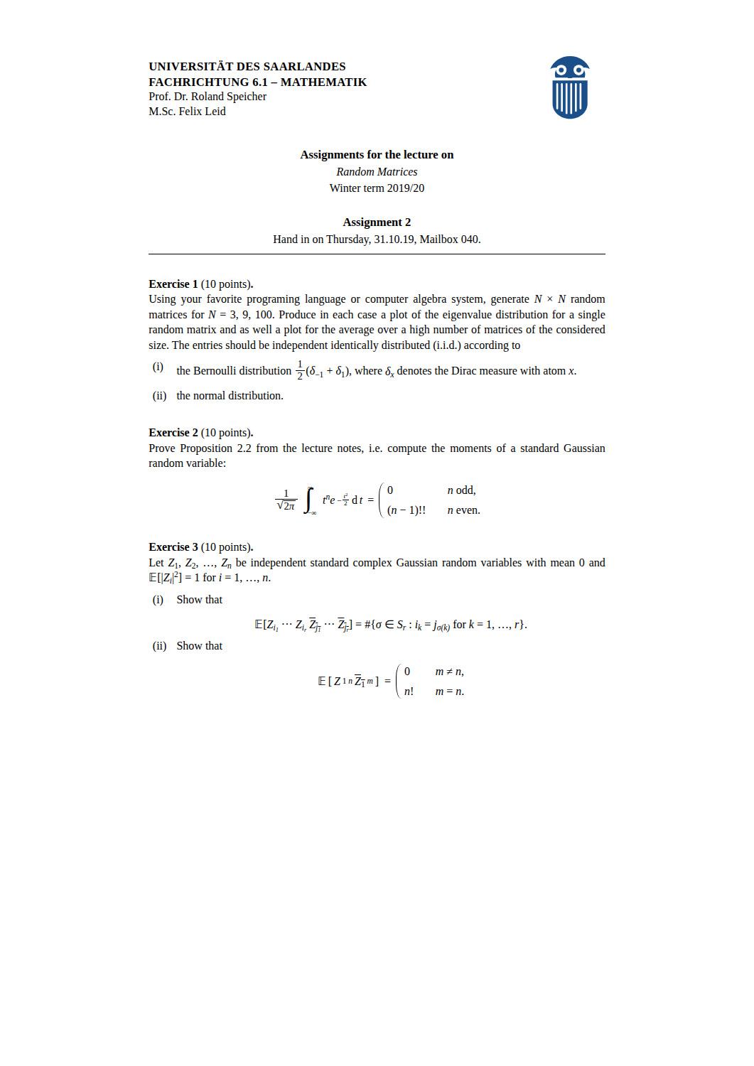UNIVERSITÄT DES SAARLANDES
FACHRICHTUNG 6.1 – MATHEMATIK
Prof. Dr. Roland Speicher
M.Sc. Felix Leid
Assignments for the lecture on
Random Matrices
Winter term 2019/20
Assignment 2
Hand in on Thursday, 31.10.19, Mailbox 040.
Exercise 1 (10 points).
Using your favorite programing language or computer algebra system, generate N × N random matrices for N = 3, 9, 100. Produce in each case a plot of the eigenvalue distribution for a single random matrix and as well a plot for the average over a high number of matrices of the considered size. The entries should be independent identically distributed (i.i.d.) according to
the Bernoulli distribution 12(δ−1 + δ1), where δx denotes the Dirac measure with atom x.
the normal distribution.
Exercise 2 (10 points).
Prove Proposition 2.2 from the lecture notes, i.e. compute the moments of a standard Gaussian random variable:
12π ∞ ∫ −∞ tne−t22dt = 0 n odd, (n − 1)!!n even.
Exercise 3 (10 points).
Let Z1, Z2, …, Zn be independent standard complex Gaussian random variables with mean 0 and 𝔼[|Zi|2] = 1 for i = 1, …, n.
Show that
𝔼[Zi1 ··· Zir Zj1 ··· Zjr] = #{σ ∈ Sr : ik = jσ(k) for k = 1, …, r}.
Show that
𝔼[Z1nZ1m] = 0 m ≠ n, n!m = n.